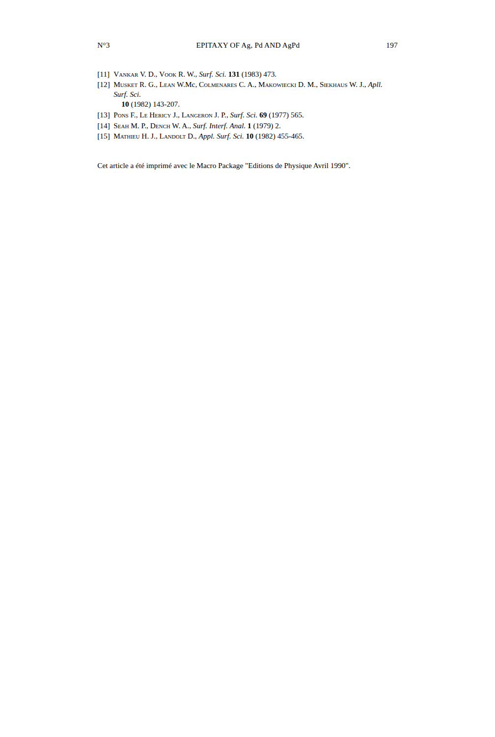N°3 EPITAXY OF Ag, Pd AND AgPd 197
[11] Vankar V. D., Vook R. W., Surf. Sci. 131 (1983) 473.
[12] Musket R. G., Lean W.Mc, Colmenares C. A., Makowiecki D. M., Siekhaus W. J., Apll. Surf. Sci. 10 (1982) 143-207.
[13] Pons F., Le Hericy J., Langeron J. P., Surf. Sci. 69 (1977) 565.
[14] Seah M. P., Dench W. A., Surf. Interf. Anal. 1 (1979) 2.
[15] Mathieu H. J., Landolt D., Appl. Surf. Sci. 10 (1982) 455-465.
Cet article a été imprimé avec le Macro Package "Editions de Physique Avril 1990".